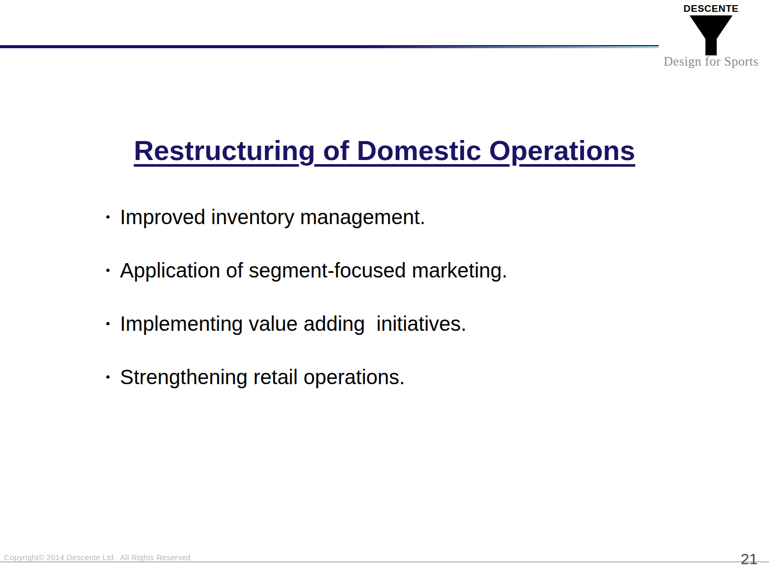DESCENTE
Design for Sports
Restructuring of Domestic Operations
Improved inventory management.
Application of segment-focused marketing.
Implementing value adding initiatives.
Strengthening retail operations.
Copyright© 2014 Descente Ltd. All Rights Reserved
21